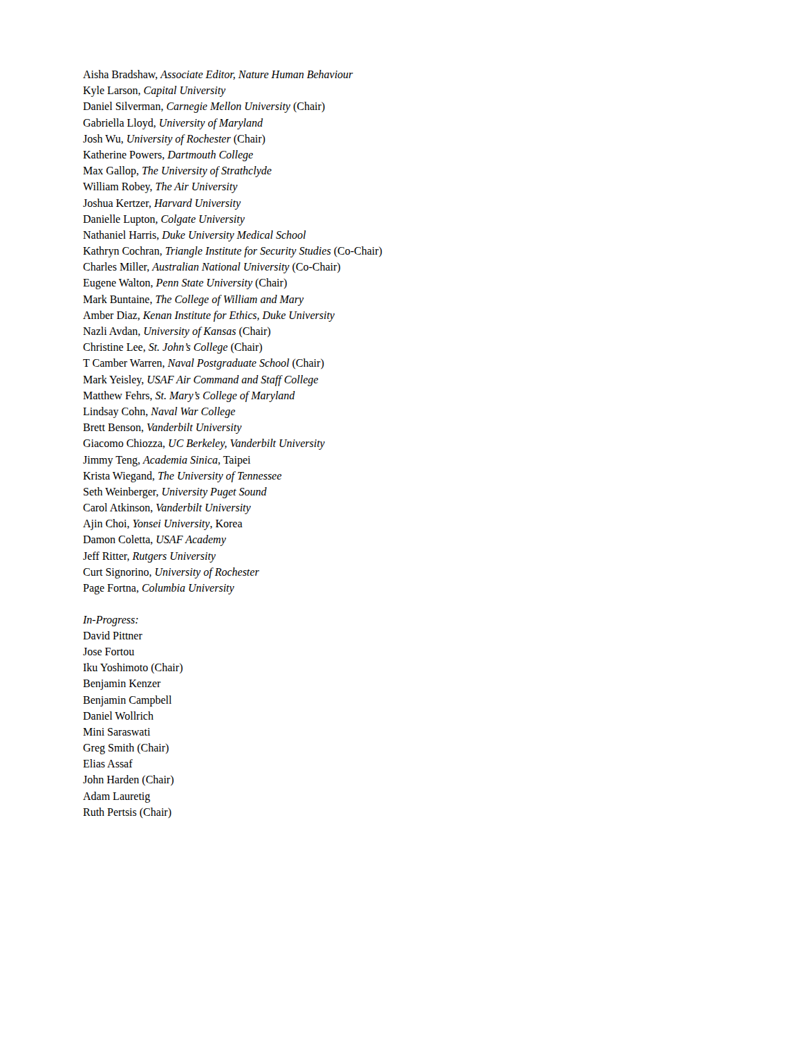Aisha Bradshaw, Associate Editor, Nature Human Behaviour
Kyle Larson, Capital University
Daniel Silverman, Carnegie Mellon University (Chair)
Gabriella Lloyd, University of Maryland
Josh Wu, University of Rochester (Chair)
Katherine Powers, Dartmouth College
Max Gallop, The University of Strathclyde
William Robey, The Air University
Joshua Kertzer, Harvard University
Danielle Lupton, Colgate University
Nathaniel Harris, Duke University Medical School
Kathryn Cochran, Triangle Institute for Security Studies (Co-Chair)
Charles Miller, Australian National University (Co-Chair)
Eugene Walton, Penn State University (Chair)
Mark Buntaine, The College of William and Mary
Amber Diaz, Kenan Institute for Ethics, Duke University
Nazli Avdan, University of Kansas (Chair)
Christine Lee, St. John’s College (Chair)
T Camber Warren, Naval Postgraduate School (Chair)
Mark Yeisley, USAF Air Command and Staff College
Matthew Fehrs, St. Mary’s College of Maryland
Lindsay Cohn, Naval War College
Brett Benson, Vanderbilt University
Giacomo Chiozza, UC Berkeley, Vanderbilt University
Jimmy Teng, Academia Sinica, Taipei
Krista Wiegand, The University of Tennessee
Seth Weinberger, University Puget Sound
Carol Atkinson, Vanderbilt University
Ajin Choi, Yonsei University, Korea
Damon Coletta, USAF Academy
Jeff Ritter, Rutgers University
Curt Signorino, University of Rochester
Page Fortna, Columbia University
In-Progress:
David Pittner
Jose Fortou
Iku Yoshimoto (Chair)
Benjamin Kenzer
Benjamin Campbell
Daniel Wollrich
Mini Saraswati
Greg Smith (Chair)
Elias Assaf
John Harden (Chair)
Adam Lauretig
Ruth Pertsis (Chair)